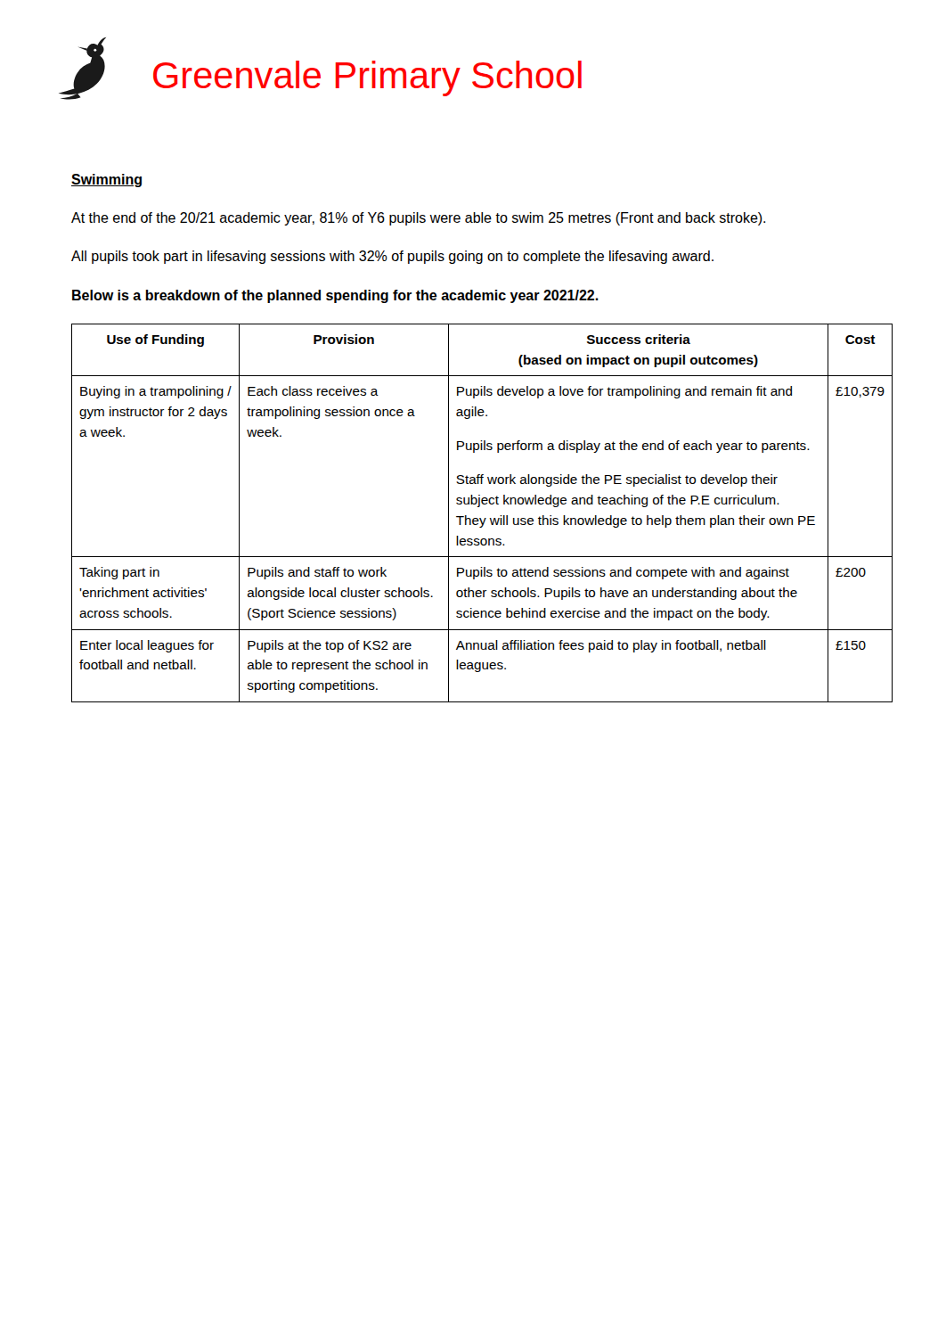Greenvale Primary School
Swimming
At the end of the 20/21 academic year, 81% of Y6 pupils were able to swim 25 metres (Front and back stroke).
All pupils took part in lifesaving sessions with 32% of pupils going on to complete the lifesaving award.
Below is a breakdown of the planned spending for the academic year 2021/22.
| Use of Funding | Provision | Success criteria (based on impact on pupil outcomes) | Cost |
| --- | --- | --- | --- |
| Buying in a trampolining / gym instructor for 2 days a week. | Each class receives a trampolining session once a week. | Pupils develop a love for trampolining and remain fit and agile. Pupils perform a display at the end of each year to parents. Staff work alongside the PE specialist to develop their subject knowledge and teaching of the P.E curriculum. They will use this knowledge to help them plan their own PE lessons. | £10,379 |
| Taking part in 'enrichment activities' across schools. | Pupils and staff to work alongside local cluster schools. (Sport Science sessions) | Pupils to attend sessions and compete with and against other schools. Pupils to have an understanding about the science behind exercise and the impact on the body. | £200 |
| Enter local leagues for football and netball. | Pupils at the top of KS2 are able to represent the school in sporting competitions. | Annual affiliation fees paid to play in football, netball leagues. | £150 |